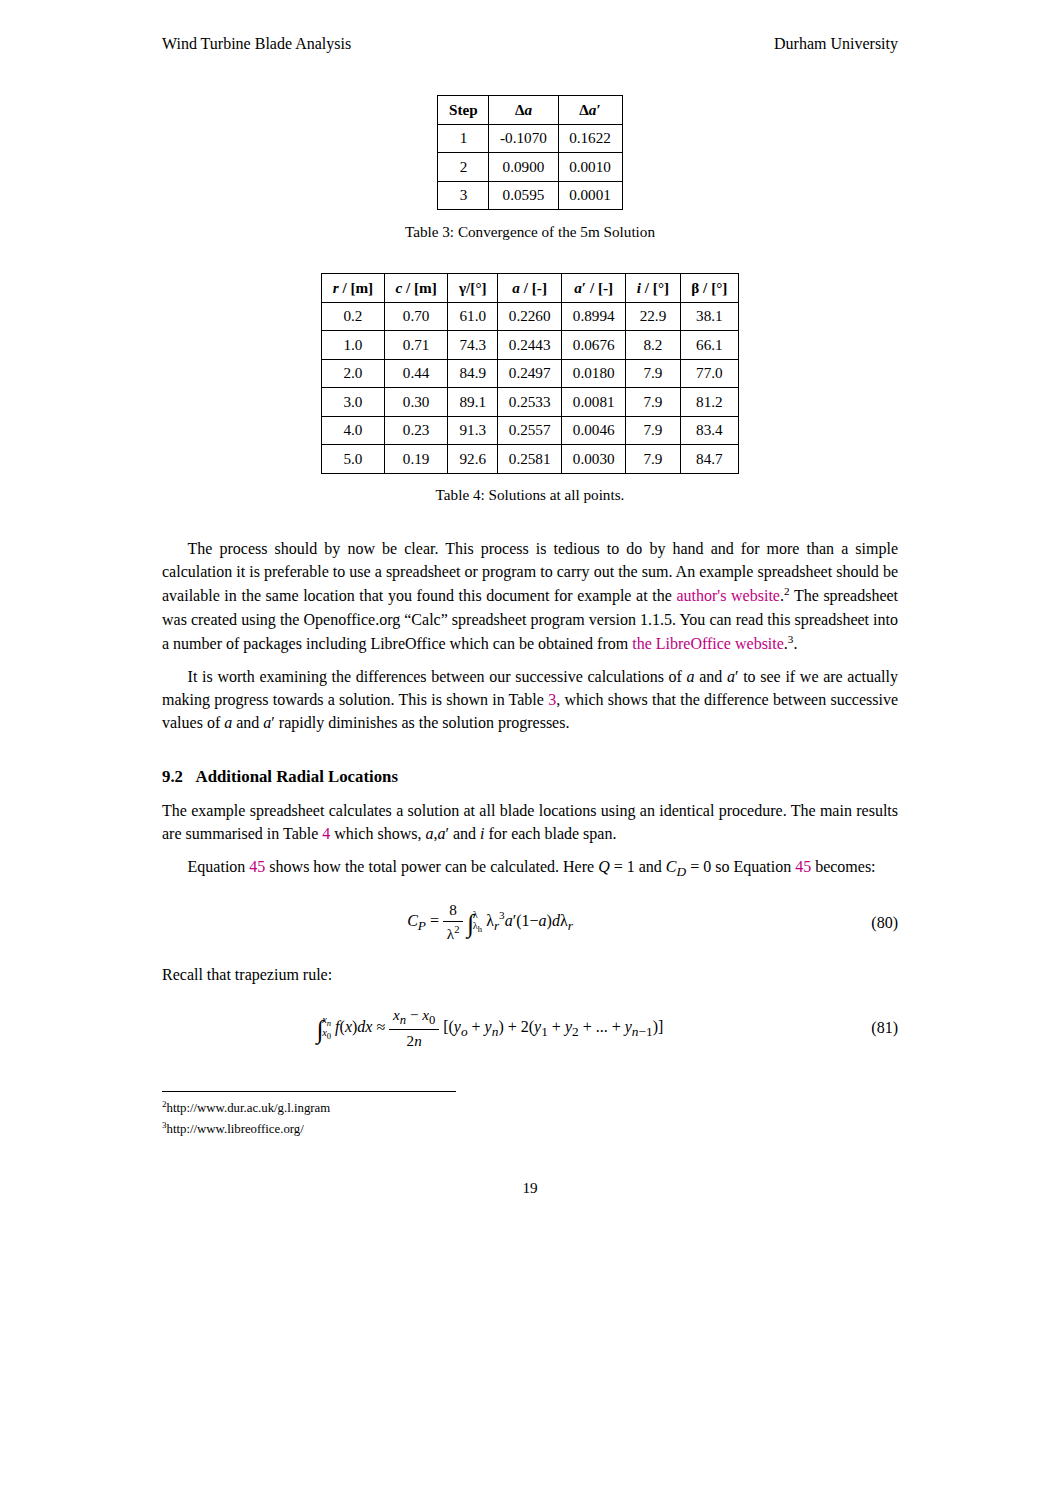Wind Turbine Blade Analysis Durham University
| Step | Δ a | Δ a ′ |
| --- | --- | --- |
| 1 | -0.1070 | 0.1622 |
| 2 | 0.0900 | 0.0010 |
| 3 | 0.0595 | 0.0001 |
Table 3: Convergence of the 5m Solution
| r / [m] | c / [m] | γ/[°] | a / [-] | a ′ / [-] | i / [°] | β / [°] |
| --- | --- | --- | --- | --- | --- | --- |
| 0.2 | 0.70 | 61.0 | 0.2260 | 0.8994 | 22.9 | 38.1 |
| 1.0 | 0.71 | 74.3 | 0.2443 | 0.0676 | 8.2 | 66.1 |
| 2.0 | 0.44 | 84.9 | 0.2497 | 0.0180 | 7.9 | 77.0 |
| 3.0 | 0.30 | 89.1 | 0.2533 | 0.0081 | 7.9 | 81.2 |
| 4.0 | 0.23 | 91.3 | 0.2557 | 0.0046 | 7.9 | 83.4 |
| 5.0 | 0.19 | 92.6 | 0.2581 | 0.0030 | 7.9 | 84.7 |
Table 4: Solutions at all points.
The process should by now be clear. This process is tedious to do by hand and for more than a simple calculation it is preferable to use a spreadsheet or program to carry out the sum. An example spreadsheet should be available in the same location that you found this document for example at the author's website.2 The spreadsheet was created using the Openoffice.org “Calc” spreadsheet program version 1.1.5. You can read this spreadsheet into a number of packages including LibreOffice which can be obtained from the LibreOffice website.3.
It is worth examining the differences between our successive calculations of a and a′ to see if we are actually making progress towards a solution. This is shown in Table 3, which shows that the difference between successive values of a and a′ rapidly diminishes as the solution progresses.
9.2 Additional Radial Locations
The example spreadsheet calculates a solution at all blade locations using an identical procedure. The main results are summarised in Table 4 which shows, a,a′ and i for each blade span.
Equation 45 shows how the total power can be calculated. Here Q = 1 and CD = 0 so Equation 45 becomes:
CP = 8 λ2 ∫λλh λr3a′(1−a)dλr (80)
Recall that trapezium rule:
∫xn x0 f(x)dx ≈ xn − x02n [(yo + yn) + 2(y1 + y2 + ... + yn−1)] (81)
2http://www.dur.ac.uk/g.l.ingram
3http://www.libreoffice.org/
19